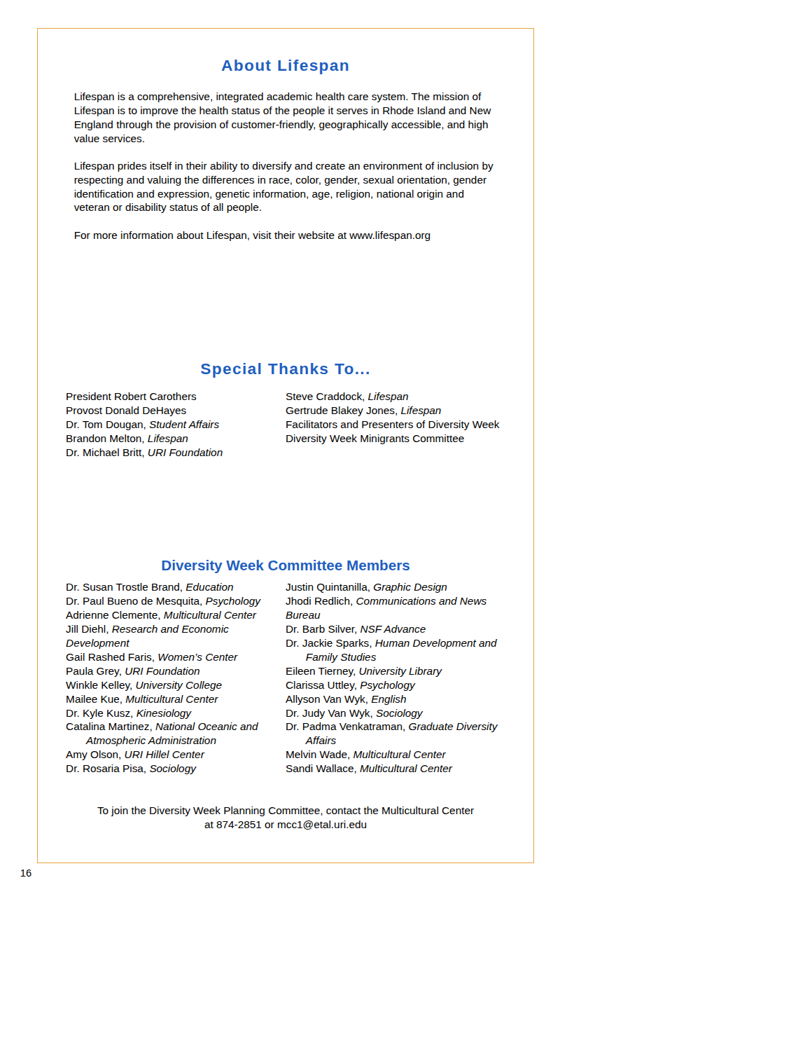About Lifespan
Lifespan is a comprehensive, integrated academic health care system. The mission of Lifespan is to improve the health status of the people it serves in Rhode Island and New England through the provision of customer-friendly, geographically accessible, and high value services.
Lifespan prides itself in their ability to diversify and create an environment of inclusion by respecting and valuing the differences in race, color, gender, sexual orientation, gender identification and expression, genetic information, age, religion, national origin and veteran or disability status of all people.
For more information about Lifespan, visit their website at www.lifespan.org
Special Thanks To...
| President Robert Carothers Provost Donald DeHayes Dr. Tom Dougan, Student Affairs Brandon Melton, Lifespan Dr. Michael Britt, URI Foundation | Steve Craddock, Lifespan Gertrude Blakey Jones, Lifespan Facilitators and Presenters of Diversity Week Diversity Week Minigrants Committee |
Diversity Week Committee Members
| Dr. Susan Trostle Brand, Education Dr. Paul Bueno de Mesquita, Psychology Adrienne Clemente, Multicultural Center Jill Diehl, Research and Economic Development Gail Rashed Faris, Women’s Center Paula Grey, URI Foundation Winkle Kelley, University College Mailee Kue, Multicultural Center Dr. Kyle Kusz, Kinesiology Catalina Martinez, National Oceanic and Atmospheric Administration Amy Olson, URI Hillel Center Dr. Rosaria Pisa, Sociology | Justin Quintanilla, Graphic Design Jhodi Redlich, Communications and News Bureau Dr. Barb Silver, NSF Advance Dr. Jackie Sparks, Human Development and Family Studies Eileen Tierney, University Library Clarissa Uttley, Psychology Allyson Van Wyk, English Dr. Judy Van Wyk, Sociology Dr. Padma Venkatraman, Graduate Diversity Affairs Melvin Wade, Multicultural Center Sandi Wallace, Multicultural Center |
To join the Diversity Week Planning Committee, contact the Multicultural Center
at 874-2851 or mcc1@etal.uri.edu
16